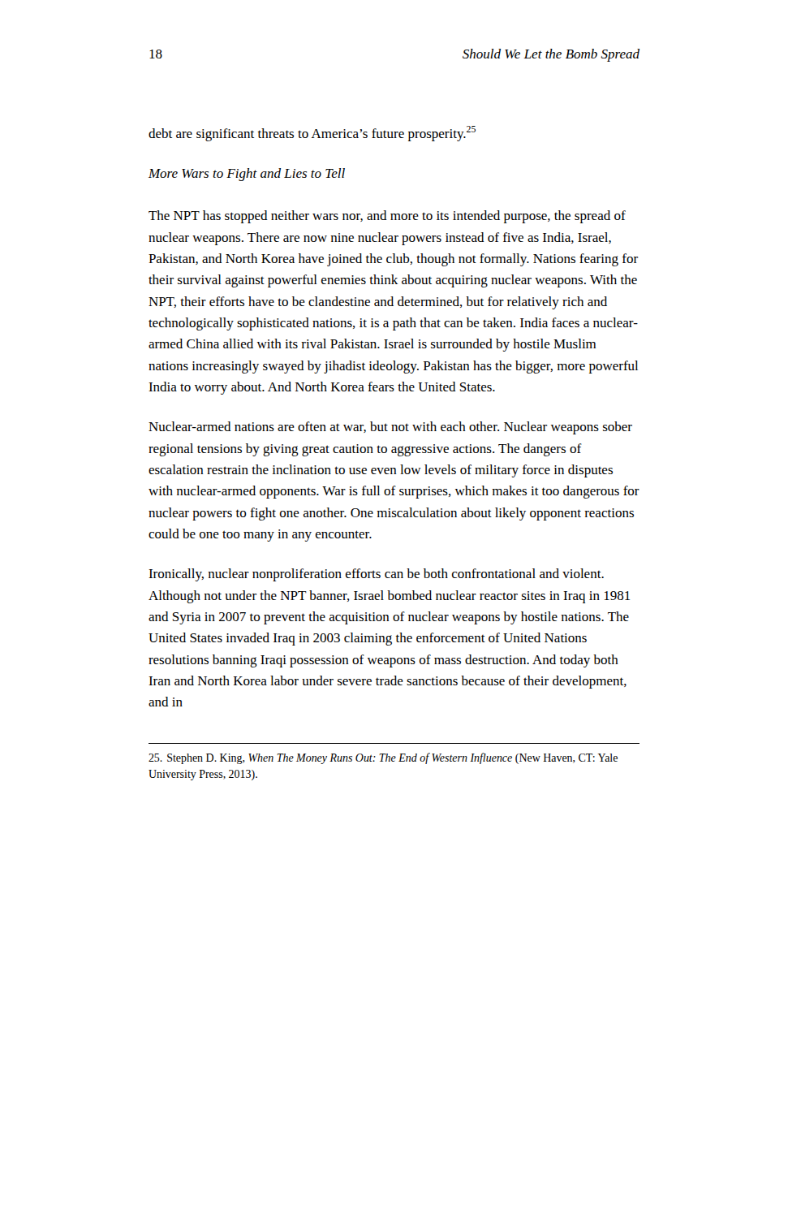18 Should We Let the Bomb Spread
debt are significant threats to America’s future prosperity.25
More Wars to Fight and Lies to Tell
The NPT has stopped neither wars nor, and more to its intended purpose, the spread of nuclear weapons. There are now nine nuclear powers instead of five as India, Israel, Pakistan, and North Korea have joined the club, though not formally. Nations fearing for their survival against powerful enemies think about acquiring nuclear weapons. With the NPT, their efforts have to be clandestine and determined, but for relatively rich and technologically sophisticated nations, it is a path that can be taken. India faces a nuclear-armed China allied with its rival Pakistan. Israel is surrounded by hostile Muslim nations increasingly swayed by jihadist ideology. Pakistan has the bigger, more powerful India to worry about. And North Korea fears the United States.
Nuclear-armed nations are often at war, but not with each other. Nuclear weapons sober regional tensions by giving great caution to aggressive actions. The dangers of escalation restrain the inclination to use even low levels of military force in disputes with nuclear-armed opponents. War is full of surprises, which makes it too dangerous for nuclear powers to fight one another. One miscalculation about likely opponent reactions could be one too many in any encounter.
Ironically, nuclear nonproliferation efforts can be both confrontational and violent. Although not under the NPT banner, Israel bombed nuclear reactor sites in Iraq in 1981 and Syria in 2007 to prevent the acquisition of nuclear weapons by hostile nations. The United States invaded Iraq in 2003 claiming the enforcement of United Nations resolutions banning Iraqi possession of weapons of mass destruction. And today both Iran and North Korea labor under severe trade sanctions because of their development, and in
25. Stephen D. King, When The Money Runs Out: The End of Western Influence (New Haven, CT: Yale University Press, 2013).